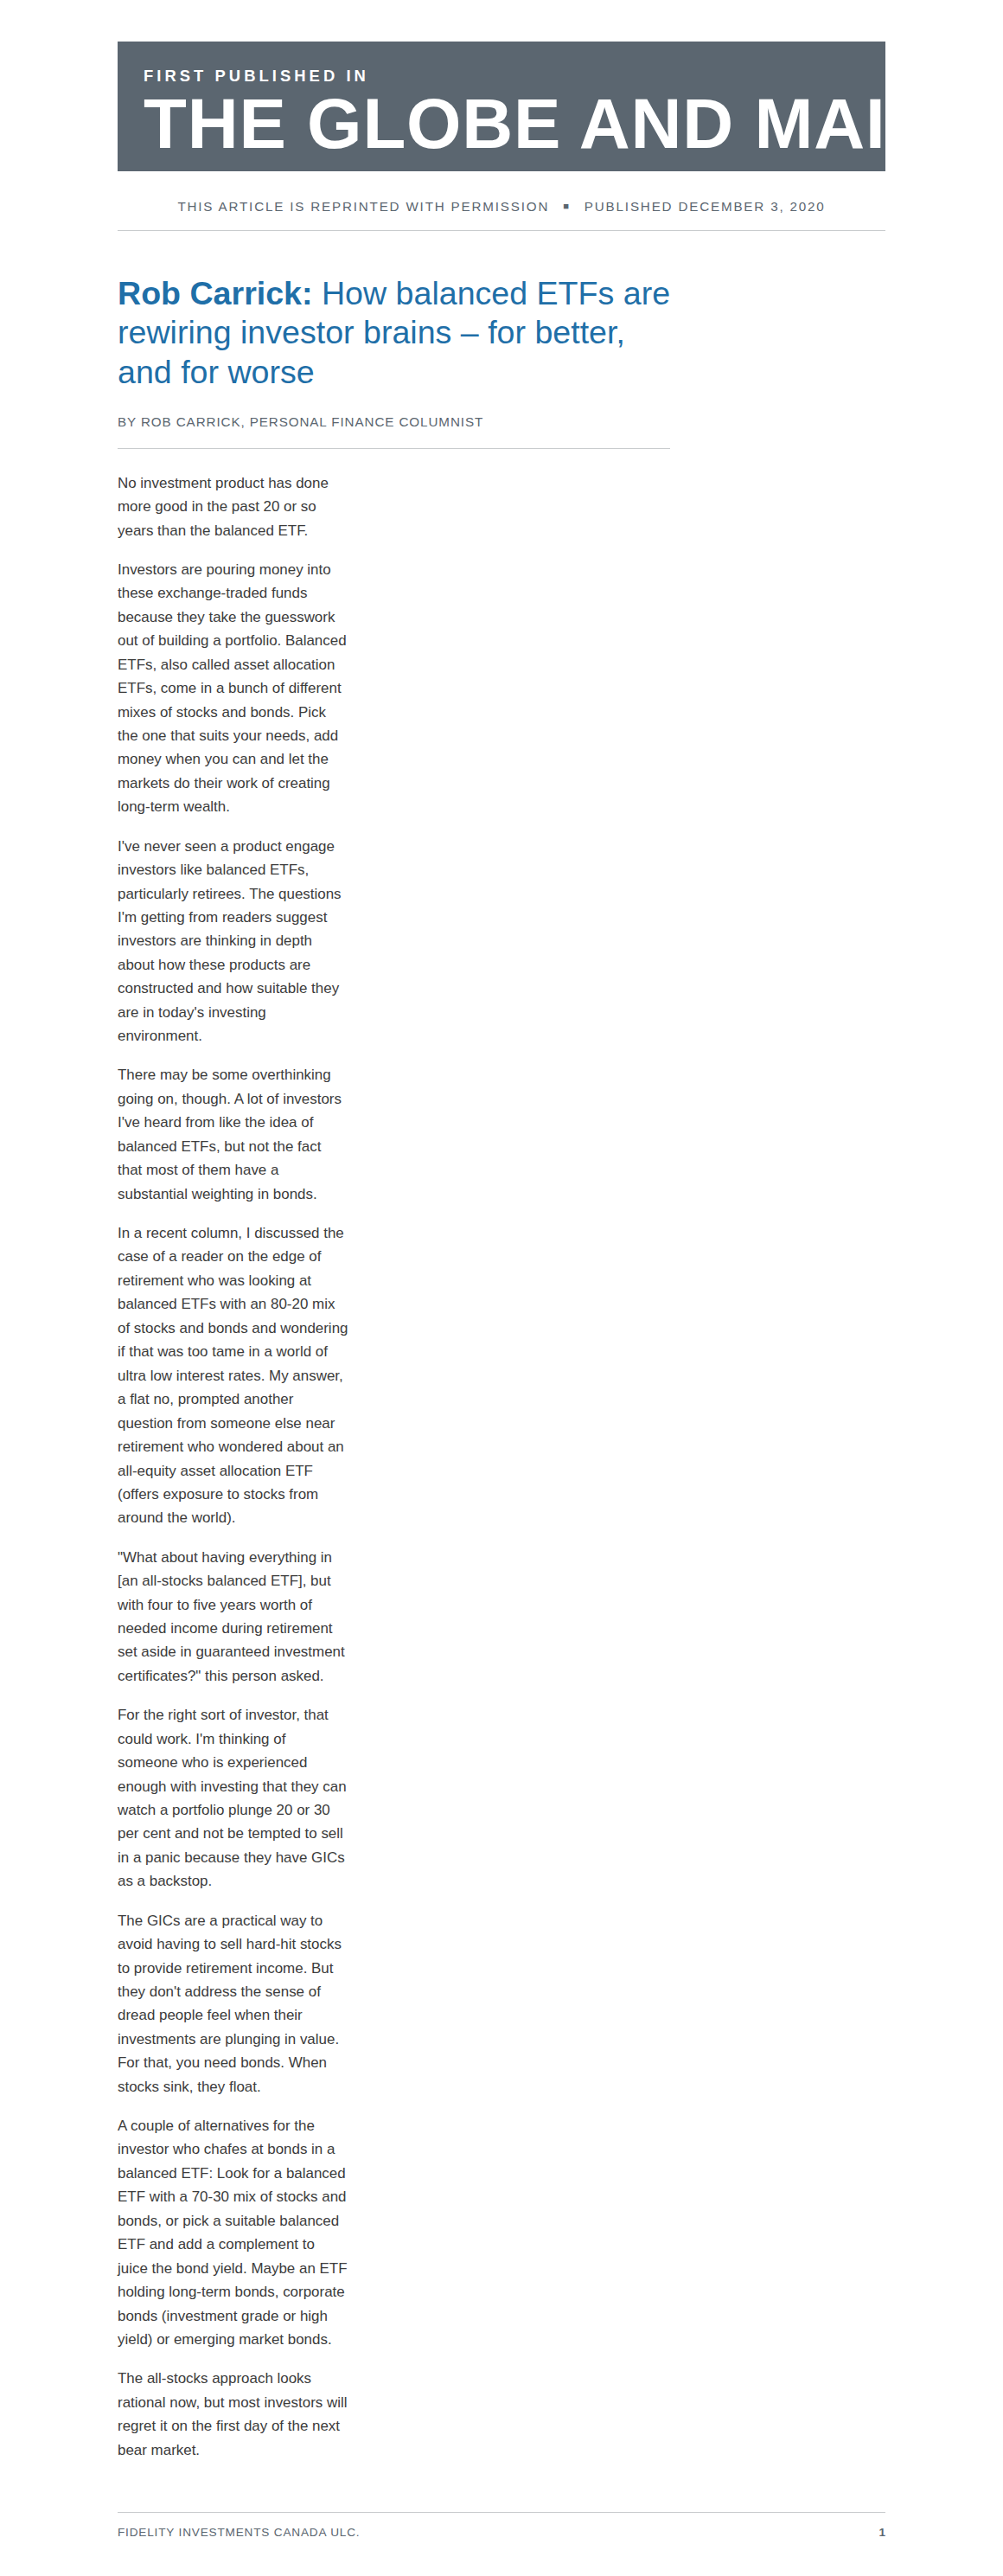First published in
The Globe and Mail
This article is reprinted with permission ■ Published December 3, 2020
Rob Carrick: How balanced ETFs are rewiring investor brains – for better, and for worse
By Rob Carrick, Personal Finance Columnist
No investment product has done more good in the past 20 or so years than the balanced ETF.
Investors are pouring money into these exchange-traded funds because they take the guesswork out of building a portfolio. Balanced ETFs, also called asset allocation ETFs, come in a bunch of different mixes of stocks and bonds. Pick the one that suits your needs, add money when you can and let the markets do their work of creating long-term wealth.
I've never seen a product engage investors like balanced ETFs, particularly retirees. The questions I'm getting from readers suggest investors are thinking in depth about how these products are constructed and how suitable they are in today's investing environment.
There may be some overthinking going on, though. A lot of investors I've heard from like the idea of balanced ETFs, but not the fact that most of them have a substantial weighting in bonds.
In a recent column, I discussed the case of a reader on the edge of retirement who was looking at balanced ETFs with an 80-20 mix of stocks and bonds and wondering if that was too tame in a world of ultra low interest rates. My answer, a flat no, prompted another question from someone else near retirement who wondered about an all-equity asset allocation ETF (offers exposure to stocks from around the world).
"What about having everything in [an all-stocks balanced ETF], but with four to five years worth of needed income during retirement set aside in guaranteed investment certificates?" this person asked.
For the right sort of investor, that could work. I'm thinking of someone who is experienced enough with investing that they can watch a portfolio plunge 20 or 30 per cent and not be tempted to sell in a panic because they have GICs as a backstop.
The GICs are a practical way to avoid having to sell hard-hit stocks to provide retirement income. But they don't address the sense of dread people feel when their investments are plunging in value. For that, you need bonds. When stocks sink, they float.
A couple of alternatives for the investor who chafes at bonds in a balanced ETF: Look for a balanced ETF with a 70-30 mix of stocks and bonds, or pick a suitable balanced ETF and add a complement to juice the bond yield. Maybe an ETF holding long-term bonds, corporate bonds (investment grade or high yield) or emerging market bonds.
The all-stocks approach looks rational now, but most investors will regret it on the first day of the next bear market.
Fidelity Investments Canada ULC. 1